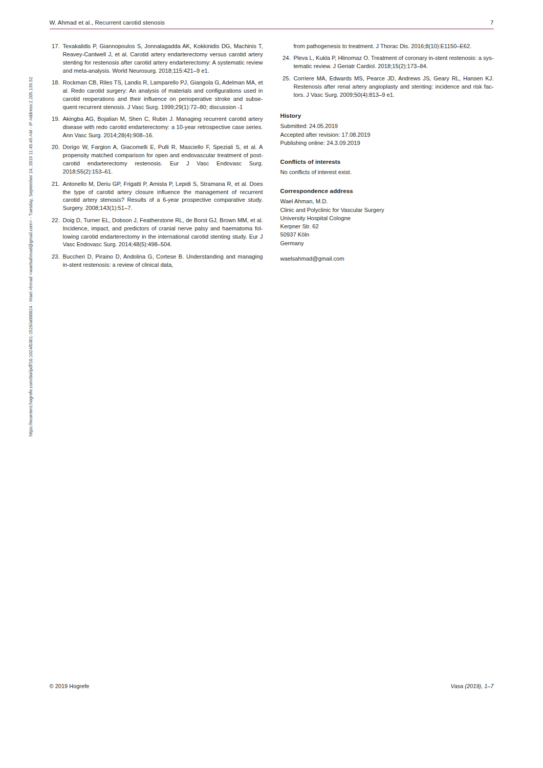https://econtent.hogrefe.com/doi/pdf/10.1024/0301-1526/a000824 - Wael Ahmad <waelsahmad@gmail.com> - Tuesday, September 24, 2019 11:45:45 AM - IP Address:2.205.139.52
W. Ahmad et al., Recurrent carotid stenosis
7
17. Texakalidis P, Giannopoulos S, Jonnalagadda AK, Kokkinidis DG, Machinis T, Reavey-Cantwell J, et al. Carotid artery endarterectomy versus carotid artery stenting for restenosis after carotid artery endarterectomy: A systematic review and meta-analysis. World Neurosurg. 2018;115:421–9 e1.
18. Rockman CB, Riles TS, Landis R, Lamparello PJ, Giangola G, Adelman MA, et al. Redo carotid surgery: An analysis of materials and configurations used in carotid reoperations and their influence on perioperative stroke and subsequent recurrent stenosis. J Vasc Surg. 1999;29(1):72–80; discussion -1
19. Akingba AG, Bojalian M, Shen C, Rubin J. Managing recurrent carotid artery disease with redo carotid endarterectomy: a 10-year retrospective case series. Ann Vasc Surg. 2014;28(4):908–16.
20. Dorigo W, Fargion A, Giacomelli E, Pulli R, Masciello F, Speziali S, et al. A propensity matched comparison for open and endovascular treatment of post-carotid endarterectomy restenosis. Eur J Vasc Endovasc Surg. 2018;55(2):153–61.
21. Antonello M, Deriu GP, Frigatti P, Amista P, Lepidi S, Stramana R, et al. Does the type of carotid artery closure influence the management of recurrent carotid artery stenosis? Results of a 6-year prospective comparative study. Surgery. 2008;143(1):51–7.
22. Doig D, Turner EL, Dobson J, Featherstone RL, de Borst GJ, Brown MM, et al. Incidence, impact, and predictors of cranial nerve palsy and haematoma following carotid endarterectomy in the international carotid stenting study. Eur J Vasc Endovasc Surg. 2014;48(5):498–504.
23. Buccheri D, Piraino D, Andolina G, Cortese B. Understanding and managing in-stent restenosis: a review of clinical data,
from pathogenesis to treatment. J Thorac Dis. 2016;8(10):E1150–E62.
24. Pleva L, Kukla P, Hlinomaz O. Treatment of coronary in-stent restenosis: a systematic review. J Geriatr Cardiol. 2018;15(2):173–84.
25. Corriere MA, Edwards MS, Pearce JD, Andrews JS, Geary RL, Hansen KJ. Restenosis after renal artery angioplasty and stenting: incidence and risk factors. J Vasc Surg. 2009;50(4):813–9 e1.
History
Submitted: 24.05.2019
Accepted after revision: 17.08.2019
Publishing online: 24.3.09.2019
Conflicts of interests
No conflicts of interest exist.
Correspondence address
Wael Ahman, M.D.
Clinic and Polyclinic for Vascular Surgery
University Hospital Cologne
Kerpner Str. 62
50937 Köln
Germany
waelsahmad@gmail.com
© 2019 Hogrefe
Vasa (2019), 1–7